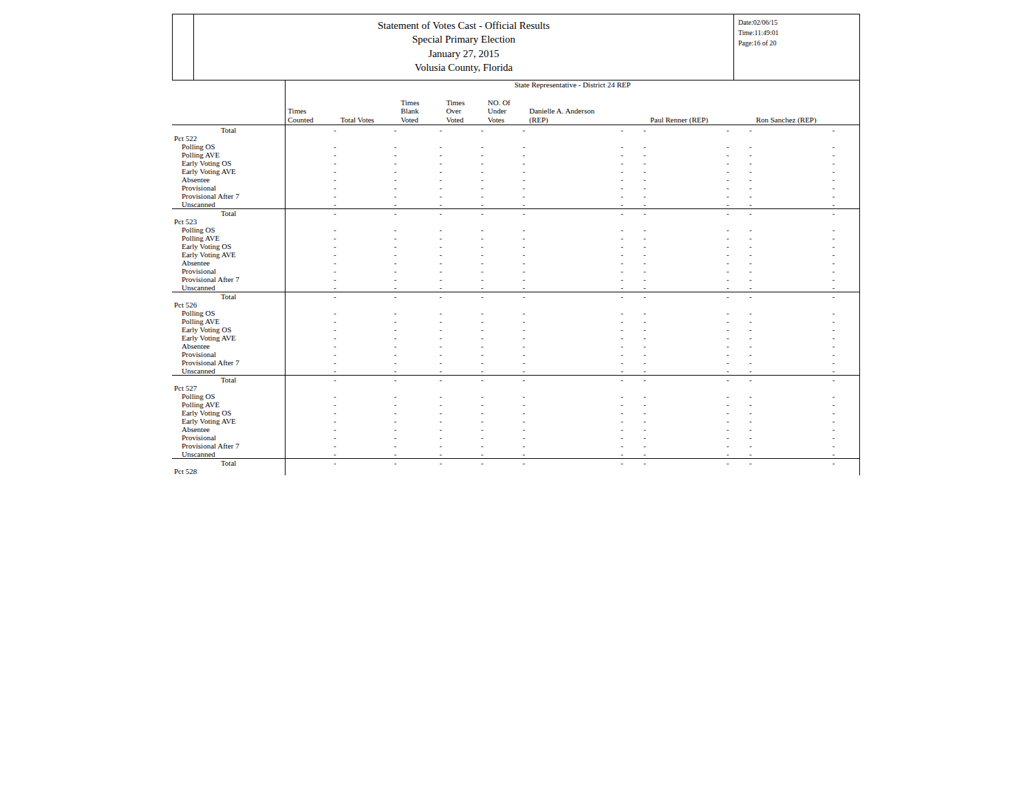Statement of Votes Cast - Official Results Special Primary Election January 27, 2015 Volusia County, Florida
Date:02/06/15
Time:11:49:01
Page:16 of 20
| | State Representative - District 24 REP |
| | Times Counted | Total Votes | Times Blank Voted | Times Over Voted | NO. Of Under Votes | Danielle A. Anderson (REP) | | Paul Renner (REP) | | Ron Sanchez (REP) | |
| Total | - | - | - | - | - | - | - | - | - | - | |
| Pct 522 | | | | | | | | | | | |
| Polling OS | - | - | - | - | - | - | - | - | - | - | |
| Polling AVE | - | - | - | - | - | - | - | - | - | - | |
| Early Voting OS | - | - | - | - | - | - | - | - | - | - | |
| Early Voting AVE | - | - | - | - | - | - | - | - | - | - | |
| Absentee | - | - | - | - | - | - | - | - | - | - | |
| Provisional | - | - | - | - | - | - | - | - | - | - | |
| Provisional After 7 | - | - | - | - | - | - | - | - | - | - | |
| Unscanned | - | - | - | - | - | - | - | - | - | - | |
| Total | - | - | - | - | - | - | - | - | - | - | |
| Pct 523 | | | | | | | | | | | |
| Polling OS | - | - | - | - | - | - | - | - | - | - | |
| Polling AVE | - | - | - | - | - | - | - | - | - | - | |
| Early Voting OS | - | - | - | - | - | - | - | - | - | - | |
| Early Voting AVE | - | - | - | - | - | - | - | - | - | - | |
| Absentee | - | - | - | - | - | - | - | - | - | - | |
| Provisional | - | - | - | - | - | - | - | - | - | - | |
| Provisional After 7 | - | - | - | - | - | - | - | - | - | - | |
| Unscanned | - | - | - | - | - | - | - | - | - | - | |
| Total | - | - | - | - | - | - | - | - | - | - | |
| Pct 526 | | | | | | | | | | | |
| Polling OS | - | - | - | - | - | - | - | - | - | - | |
| Polling AVE | - | - | - | - | - | - | - | - | - | - | |
| Early Voting OS | - | - | - | - | - | - | - | - | - | - | |
| Early Voting AVE | - | - | - | - | - | - | - | - | - | - | |
| Absentee | - | - | - | - | - | - | - | - | - | - | |
| Provisional | - | - | - | - | - | - | - | - | - | - | |
| Provisional After 7 | - | - | - | - | - | - | - | - | - | - | |
| Unscanned | - | - | - | - | - | - | - | - | - | - | |
| Total | - | - | - | - | - | - | - | - | - | - | |
| Pct 527 | | | | | | | | | | | |
| Polling OS | - | - | - | - | - | - | - | - | - | - | |
| Polling AVE | - | - | - | - | - | - | - | - | - | - | |
| Early Voting OS | - | - | - | - | - | - | - | - | - | - | |
| Early Voting AVE | - | - | - | - | - | - | - | - | - | - | |
| Absentee | - | - | - | - | - | - | - | - | - | - | |
| Provisional | - | - | - | - | - | - | - | - | - | - | |
| Provisional After 7 | - | - | - | - | - | - | - | - | - | - | |
| Unscanned | - | - | - | - | - | - | - | - | - | - | |
| Total | - | - | - | - | - | - | - | - | - | - | |
| Pct 528 | | | | | | | | | | | |